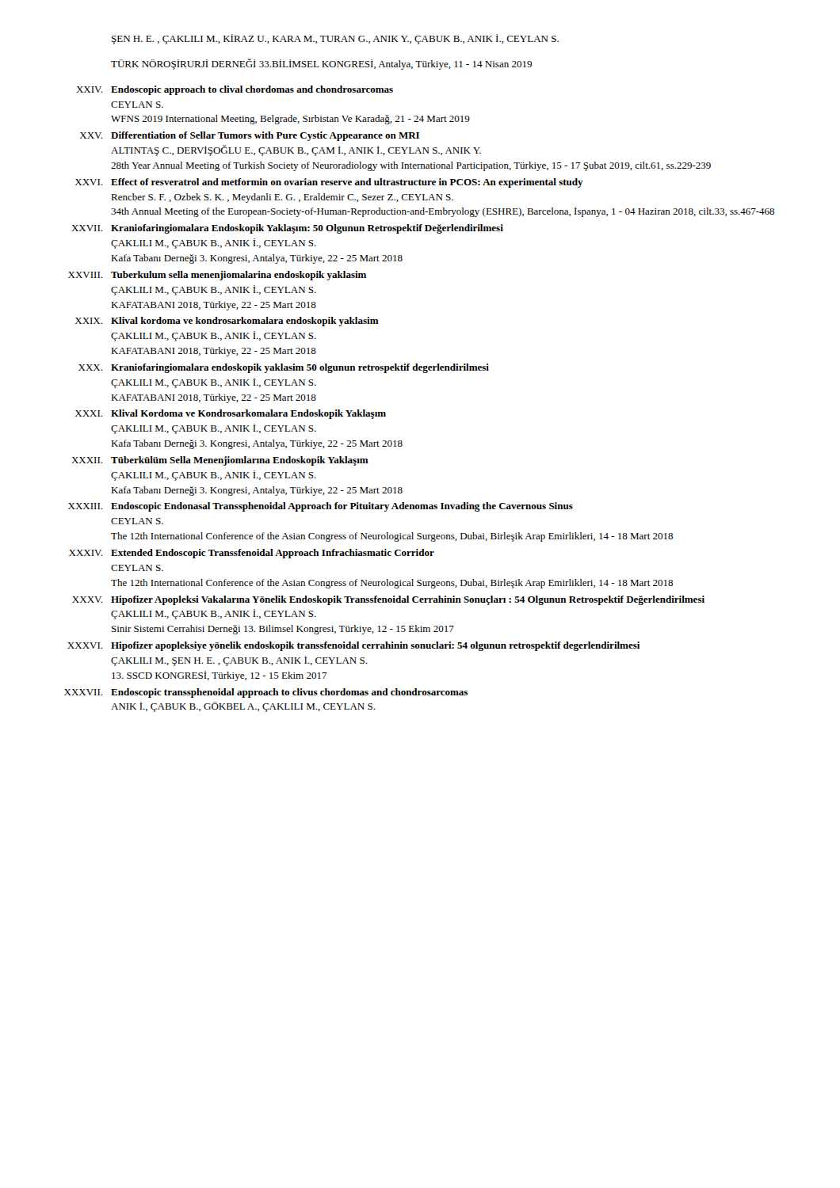ŞEN H. E. , ÇAKLILI M., KİRAZ U., KARA M., TURAN G., ANIK Y., ÇABUK B., ANIK İ., CEYLAN S.
TÜRK NÖROŞİRURJİ DERNEĞİ 33.BİLİMSEL KONGRESİ, Antalya, Türkiye, 11 - 14 Nisan 2019
XXIV.
Endoscopic approach to clival chordomas and chondrosarcomas
CEYLAN S.
WFNS 2019 International Meeting, Belgrade, Sırbistan Ve Karadağ, 21 - 24 Mart 2019
XXV.
Differentiation of Sellar Tumors with Pure Cystic Appearance on MRI
ALTINTAŞ C., DERVİŞOĞLU E., ÇABUK B., ÇAM İ., ANIK İ., CEYLAN S., ANIK Y.
28th Year Annual Meeting of Turkish Society of Neuroradiology with International Participation, Türkiye, 15 - 17 Şubat 2019, cilt.61, ss.229-239
XXVI.
Effect of resveratrol and metformin on ovarian reserve and ultrastructure in PCOS: An experimental study
Rencber S. F. , Ozbek S. K. , Meydanli E. G. , Eraldemir C., Sezer Z., CEYLAN S.
34th Annual Meeting of the European-Society-of-Human-Reproduction-and-Embryology (ESHRE), Barcelona, İspanya, 1 - 04 Haziran 2018, cilt.33, ss.467-468
XXVII.
Kraniofaringiomalara Endoskopik Yaklaşım: 50 Olgunun Retrospektif Değerlendirilmesi
ÇAKLILI M., ÇABUK B., ANIK İ., CEYLAN S.
Kafa Tabanı Derneği 3. Kongresi, Antalya, Türkiye, 22 - 25 Mart 2018
XXVIII.
Tuberkulum sella menenjiomalarina endoskopik yaklasim
ÇAKLILI M., ÇABUK B., ANIK İ., CEYLAN S.
KAFATABANI 2018, Türkiye, 22 - 25 Mart 2018
XXIX.
Klival kordoma ve kondrosarkomalara endoskopik yaklasim
ÇAKLILI M., ÇABUK B., ANIK İ., CEYLAN S.
KAFATABANI 2018, Türkiye, 22 - 25 Mart 2018
XXX.
Kraniofaringiomalara endoskopik yaklasim 50 olgunun retrospektif degerlendirilmesi
ÇAKLILI M., ÇABUK B., ANIK İ., CEYLAN S.
KAFATABANI 2018, Türkiye, 22 - 25 Mart 2018
XXXI.
Klival Kordoma ve Kondrosarkomalara Endoskopik Yaklaşım
ÇAKLILI M., ÇABUK B., ANIK İ., CEYLAN S.
Kafa Tabanı Derneği 3. Kongresi, Antalya, Türkiye, 22 - 25 Mart 2018
XXXII.
Tüberkülüm Sella Menenjiomlarına Endoskopik Yaklaşım
ÇAKLILI M., ÇABUK B., ANIK İ., CEYLAN S.
Kafa Tabanı Derneği 3. Kongresi, Antalya, Türkiye, 22 - 25 Mart 2018
XXXIII.
Endoscopic Endonasal Transsphenoidal Approach for Pituitary Adenomas Invading the Cavernous Sinus
CEYLAN S.
The 12th International Conference of the Asian Congress of Neurological Surgeons, Dubai, Birleşik Arap Emirlikleri, 14 - 18 Mart 2018
XXXIV.
Extended Endoscopic Transsfenoidal Approach Infrachiasmatic Corridor
CEYLAN S.
The 12th International Conference of the Asian Congress of Neurological Surgeons, Dubai, Birleşik Arap Emirlikleri, 14 - 18 Mart 2018
XXXV.
Hipofizer Apopleksi Vakalarına Yönelik Endoskopik Transsfenoidal Cerrahinin Sonuçları : 54 Olgunun Retrospektif Değerlendirilmesi
ÇAKLILI M., ÇABUK B., ANIK İ., CEYLAN S.
Sinir Sistemi Cerrahisi Derneği 13. Bilimsel Kongresi, Türkiye, 12 - 15 Ekim 2017
XXXVI.
Hipofizer apopleksiye yönelik endoskopik transsfenoidal cerrahinin sonuclari: 54 olgunun retrospektif degerlendirilmesi
ÇAKLILI M., ŞEN H. E. , ÇABUK B., ANIK İ., CEYLAN S.
13. SSCD KONGRESİ, Türkiye, 12 - 15 Ekim 2017
XXXVII.
Endoscopic transsphenoidal approach to clivus chordomas and chondrosarcomas
ANIK İ., ÇABUK B., GÖKBEL A., ÇAKLILI M., CEYLAN S.